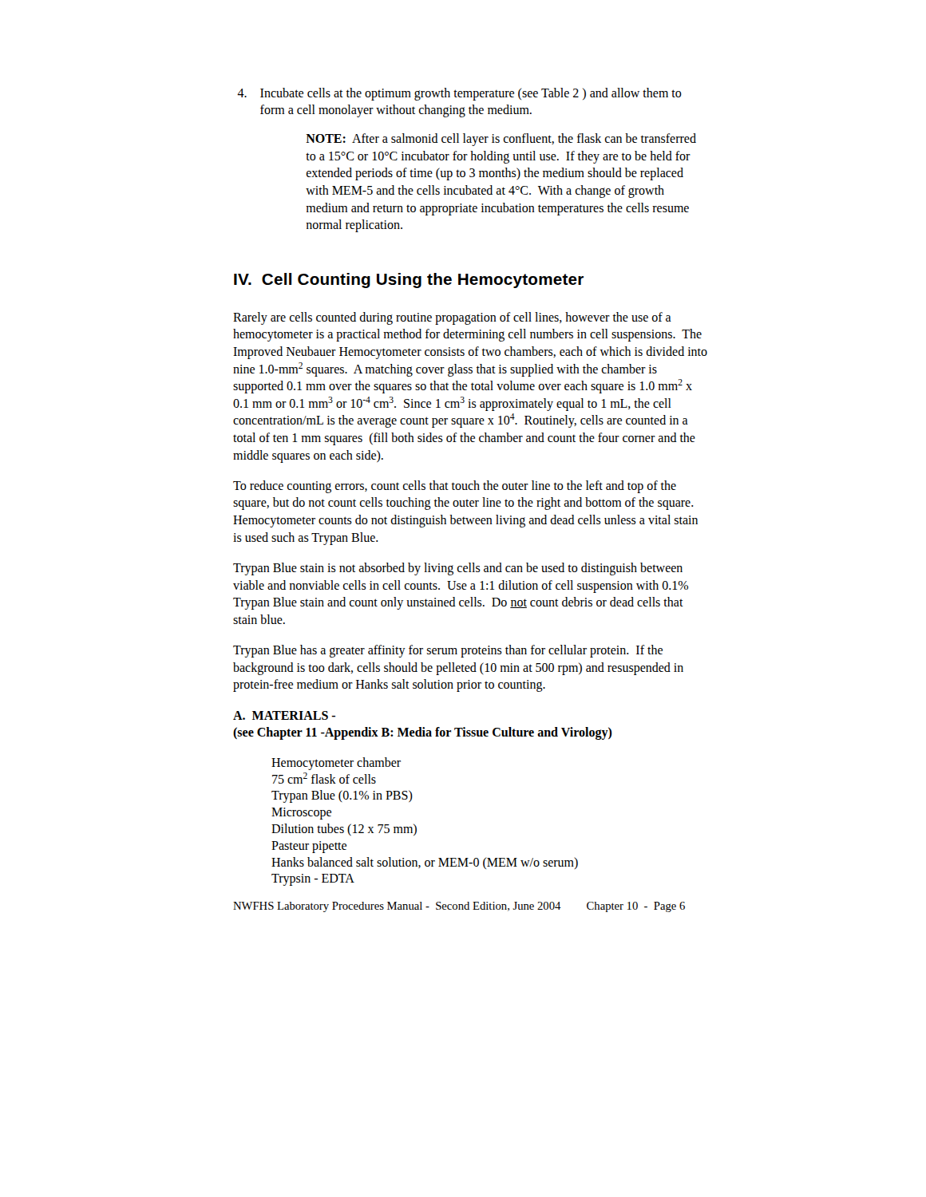4. Incubate cells at the optimum growth temperature (see Table 2 ) and allow them to form a cell monolayer without changing the medium.
NOTE: After a salmonid cell layer is confluent, the flask can be transferred to a 15°C or 10°C incubator for holding until use. If they are to be held for extended periods of time (up to 3 months) the medium should be replaced with MEM-5 and the cells incubated at 4°C. With a change of growth medium and return to appropriate incubation temperatures the cells resume normal replication.
IV. Cell Counting Using the Hemocytometer
Rarely are cells counted during routine propagation of cell lines, however the use of a hemocytometer is a practical method for determining cell numbers in cell suspensions. The Improved Neubauer Hemocytometer consists of two chambers, each of which is divided into nine 1.0-mm2 squares. A matching cover glass that is supplied with the chamber is supported 0.1 mm over the squares so that the total volume over each square is 1.0 mm2 x 0.1 mm or 0.1 mm3 or 10-4 cm3. Since 1 cm3 is approximately equal to 1 mL, the cell concentration/mL is the average count per square x 104. Routinely, cells are counted in a total of ten 1 mm squares (fill both sides of the chamber and count the four corner and the middle squares on each side).
To reduce counting errors, count cells that touch the outer line to the left and top of the square, but do not count cells touching the outer line to the right and bottom of the square. Hemocytometer counts do not distinguish between living and dead cells unless a vital stain is used such as Trypan Blue.
Trypan Blue stain is not absorbed by living cells and can be used to distinguish between viable and nonviable cells in cell counts. Use a 1:1 dilution of cell suspension with 0.1% Trypan Blue stain and count only unstained cells. Do not count debris or dead cells that stain blue.
Trypan Blue has a greater affinity for serum proteins than for cellular protein. If the background is too dark, cells should be pelleted (10 min at 500 rpm) and resuspended in protein-free medium or Hanks salt solution prior to counting.
A. MATERIALS -
(see Chapter 11 -Appendix B: Media for Tissue Culture and Virology)
Hemocytometer chamber
75 cm2 flask of cells
Trypan Blue (0.1% in PBS)
Microscope
Dilution tubes (12 x 75 mm)
Pasteur pipette
Hanks balanced salt solution, or MEM-0 (MEM w/o serum)
Trypsin - EDTA
NWFHS Laboratory Procedures Manual - Second Edition, June 2004 Chapter 10 - Page 6